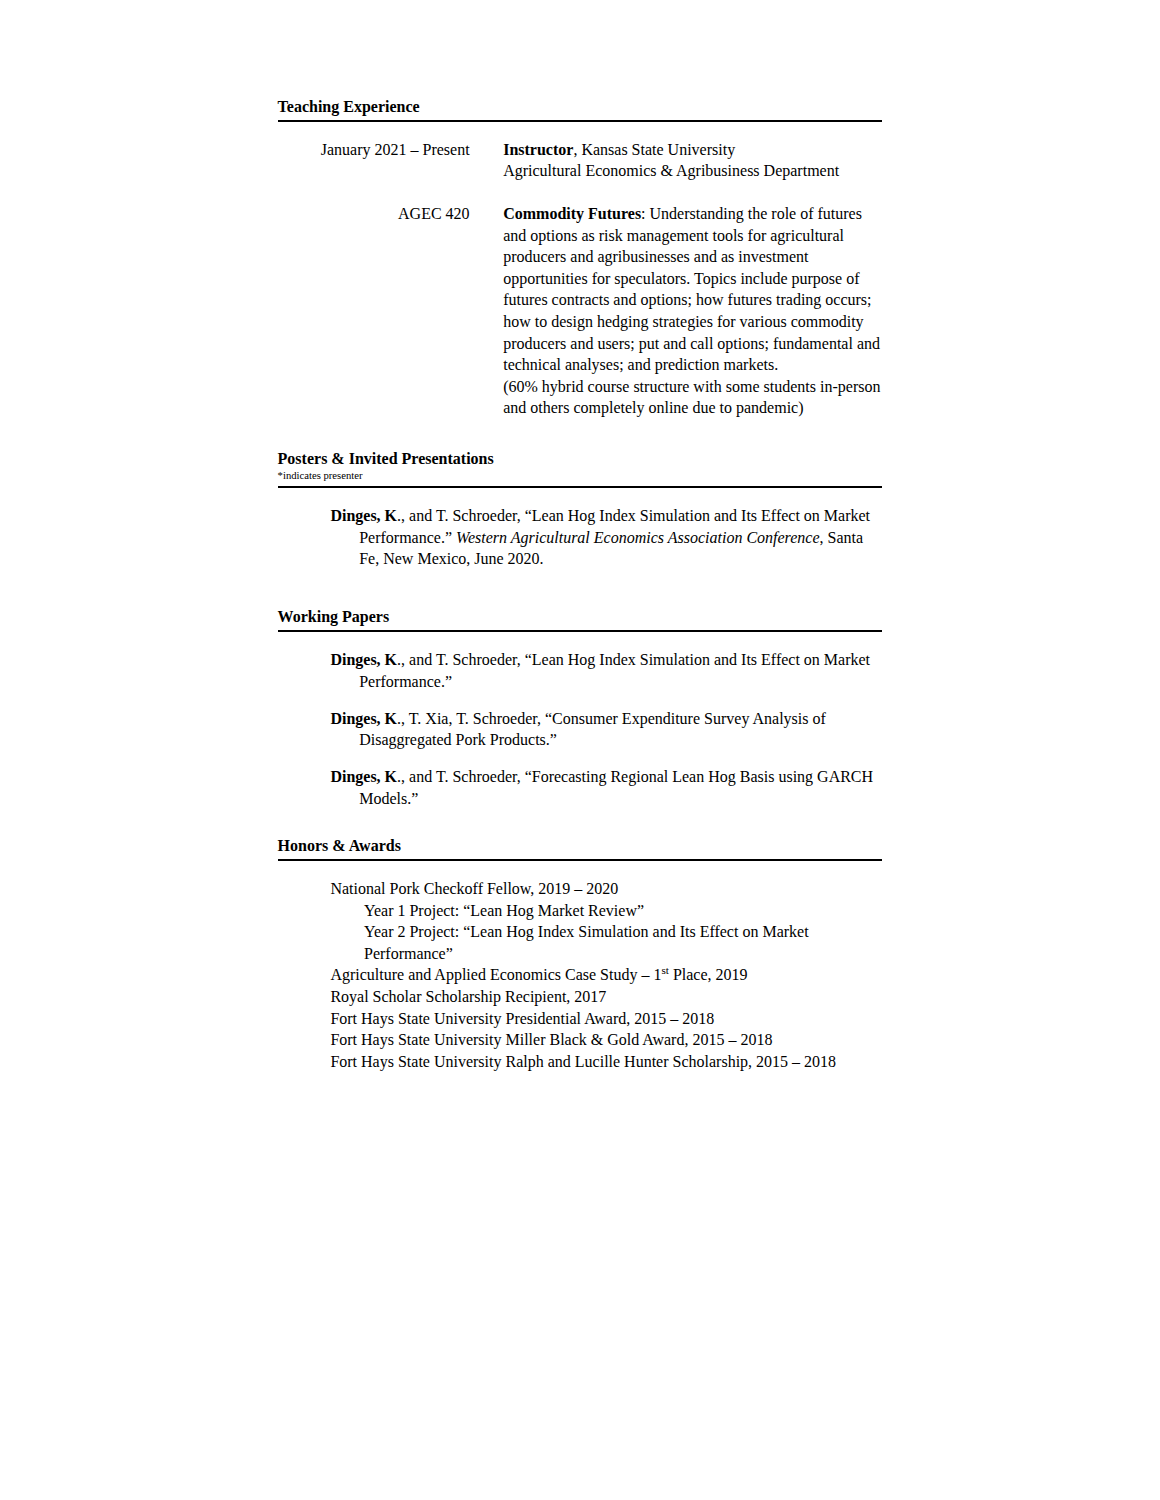Teaching Experience
January 2021 – Present
Instructor, Kansas State University
Agricultural Economics & Agribusiness Department
AGEC 420
Commodity Futures: Understanding the role of futures and options as risk management tools for agricultural producers and agribusinesses and as investment opportunities for speculators. Topics include purpose of futures contracts and options; how futures trading occurs; how to design hedging strategies for various commodity producers and users; put and call options; fundamental and technical analyses; and prediction markets.
(60% hybrid course structure with some students in-person and others completely online due to pandemic)
Posters & Invited Presentations
*indicates presenter
Dinges, K., and T. Schroeder, “Lean Hog Index Simulation and Its Effect on Market Performance.” Western Agricultural Economics Association Conference, Santa Fe, New Mexico, June 2020.
Working Papers
Dinges, K., and T. Schroeder, “Lean Hog Index Simulation and Its Effect on Market Performance.”
Dinges, K., T. Xia, T. Schroeder, “Consumer Expenditure Survey Analysis of Disaggregated Pork Products.”
Dinges, K., and T. Schroeder, “Forecasting Regional Lean Hog Basis using GARCH Models.”
Honors & Awards
National Pork Checkoff Fellow, 2019 – 2020
Year 1 Project: “Lean Hog Market Review”
Year 2 Project: “Lean Hog Index Simulation and Its Effect on Market Performance”
Agriculture and Applied Economics Case Study – 1st Place, 2019
Royal Scholar Scholarship Recipient, 2017
Fort Hays State University Presidential Award, 2015 – 2018
Fort Hays State University Miller Black & Gold Award, 2015 – 2018
Fort Hays State University Ralph and Lucille Hunter Scholarship, 2015 – 2018